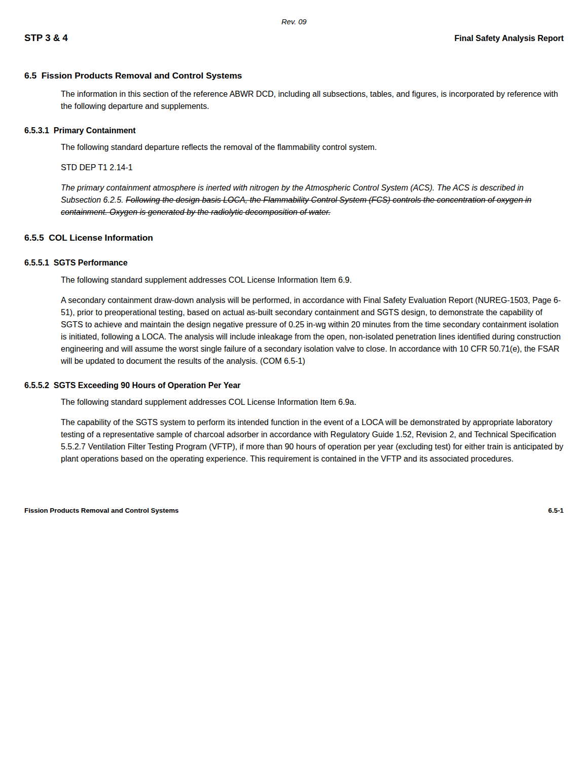Rev. 09
STP 3 & 4 Final Safety Analysis Report
6.5 Fission Products Removal and Control Systems
The information in this section of the reference ABWR DCD, including all subsections, tables, and figures, is incorporated by reference with the following departure and supplements.
6.5.3.1 Primary Containment
The following standard departure reflects the removal of the flammability control system.
STD DEP T1 2.14-1
The primary containment atmosphere is inerted with nitrogen by the Atmospheric Control System (ACS). The ACS is described in Subsection 6.2.5. Following the design basis LOCA, the Flammability Control System (FCS) controls the concentration of oxygen in containment. Oxygen is generated by the radiolytic decomposition of water.
6.5.5 COL License Information
6.5.5.1 SGTS Performance
The following standard supplement addresses COL License Information Item 6.9.
A secondary containment draw-down analysis will be performed, in accordance with Final Safety Evaluation Report (NUREG-1503, Page 6-51), prior to preoperational testing, based on actual as-built secondary containment and SGTS design, to demonstrate the capability of SGTS to achieve and maintain the design negative pressure of 0.25 in-wg within 20 minutes from the time secondary containment isolation is initiated, following a LOCA. The analysis will include inleakage from the open, non-isolated penetration lines identified during construction engineering and will assume the worst single failure of a secondary isolation valve to close. In accordance with 10 CFR 50.71(e), the FSAR will be updated to document the results of the analysis. (COM 6.5-1)
6.5.5.2 SGTS Exceeding 90 Hours of Operation Per Year
The following standard supplement addresses COL License Information Item 6.9a.
The capability of the SGTS system to perform its intended function in the event of a LOCA will be demonstrated by appropriate laboratory testing of a representative sample of charcoal adsorber in accordance with Regulatory Guide 1.52, Revision 2, and Technical Specification 5.5.2.7 Ventilation Filter Testing Program (VFTP), if more than 90 hours of operation per year (excluding test) for either train is anticipated by plant operations based on the operating experience. This requirement is contained in the VFTP and its associated procedures.
Fission Products Removal and Control Systems 6.5-1